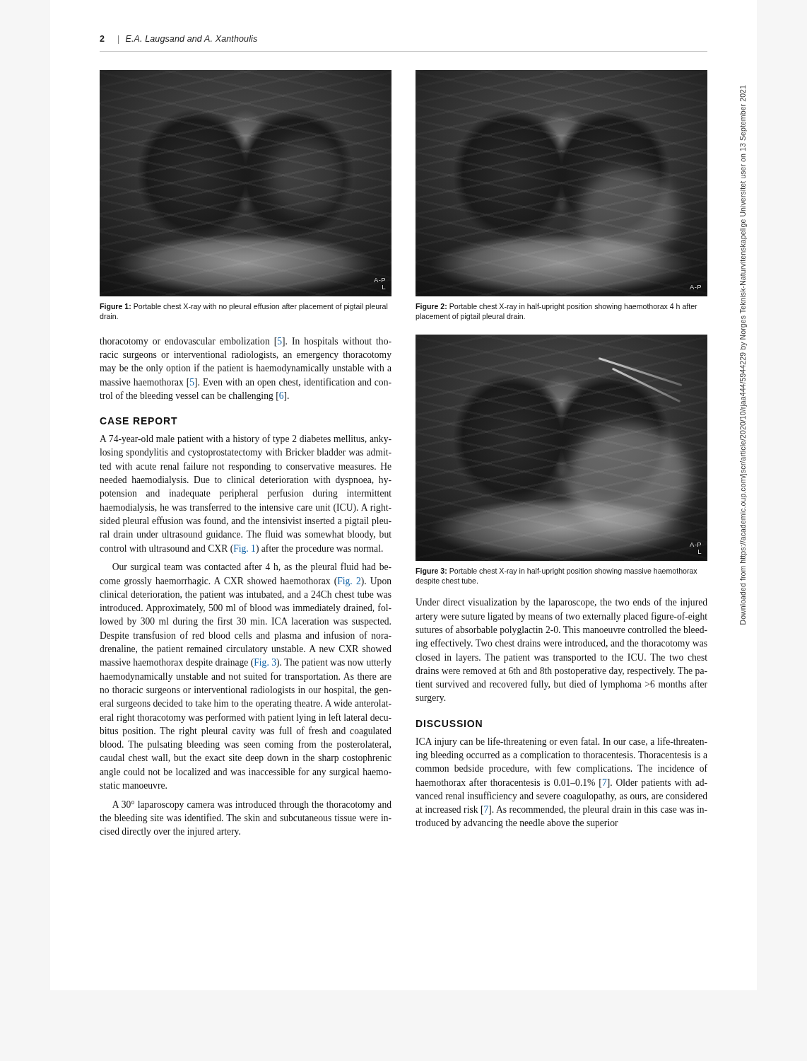Downloaded from https://academic.oup.com/jscr/article/2020/10/rjaa444/5944229 by Norges Teknisk-Naturvitenskapelige Universitet user on 13 September 2021
2|E.A. Laugsand and A. Xanthoulis
A-P L
Figure 1: Portable chest X-ray with no pleural effusion after placement of pigtail pleural drain.
A-P
Figure 2: Portable chest X-ray in half-upright position showing haemothorax 4 h after placement of pigtail pleural drain.
thoracotomy or endovascular embolization [5]. In hospitals without thoracic surgeons or interventional radiologists, an emergency thoracotomy may be the only option if the patient is haemodynamically unstable with a massive haemothorax [5]. Even with an open chest, identification and control of the bleeding vessel can be challenging [6].
CASE REPORT
A 74-year-old male patient with a history of type 2 diabetes mellitus, ankylosing spondylitis and cystoprostatectomy with Bricker bladder was admitted with acute renal failure not responding to conservative measures. He needed haemodialysis. Due to clinical deterioration with dyspnoea, hypotension and inadequate peripheral perfusion during intermittent haemodialysis, he was transferred to the intensive care unit (ICU). A right-sided pleural effusion was found, and the intensivist inserted a pigtail pleural drain under ultrasound guidance. The fluid was somewhat bloody, but control with ultrasound and CXR (Fig. 1) after the procedure was normal.
Our surgical team was contacted after 4 h, as the pleural fluid had become grossly haemorrhagic. A CXR showed haemothorax (Fig. 2). Upon clinical deterioration, the patient was intubated, and a 24Ch chest tube was introduced. Approximately, 500 ml of blood was immediately drained, followed by 300 ml during the first 30 min. ICA laceration was suspected. Despite transfusion of red blood cells and plasma and infusion of noradrenaline, the patient remained circulatory unstable. A new CXR showed massive haemothorax despite drainage (Fig. 3). The patient was now utterly haemodynamically unstable and not suited for transportation. As there are no thoracic surgeons or interventional radiologists in our hospital, the general surgeons decided to take him to the operating theatre. A wide anterolateral right thoracotomy was performed with patient lying in left lateral decubitus position. The right pleural cavity was full of fresh and coagulated blood. The pulsating bleeding was seen coming from the posterolateral, caudal chest wall, but the exact site deep down in the sharp costophrenic angle could not be localized and was inaccessible for any surgical haemostatic manoeuvre.
A 30° laparoscopy camera was introduced through the thoracotomy and the bleeding site was identified. The skin and subcutaneous tissue were incised directly over the injured artery.
A-P L
Figure 3: Portable chest X-ray in half-upright position showing massive haemothorax despite chest tube.
Under direct visualization by the laparoscope, the two ends of the injured artery were suture ligated by means of two externally placed figure-of-eight sutures of absorbable polyglactin 2-0. This manoeuvre controlled the bleeding effectively. Two chest drains were introduced, and the thoracotomy was closed in layers. The patient was transported to the ICU. The two chest drains were removed at 6th and 8th postoperative day, respectively. The patient survived and recovered fully, but died of lymphoma >6 months after surgery.
DISCUSSION
ICA injury can be life-threatening or even fatal. In our case, a life-threatening bleeding occurred as a complication to thoracentesis. Thoracentesis is a common bedside procedure, with few complications. The incidence of haemothorax after thoracentesis is 0.01–0.1% [7]. Older patients with advanced renal insufficiency and severe coagulopathy, as ours, are considered at increased risk [7]. As recommended, the pleural drain in this case was introduced by advancing the needle above the superior